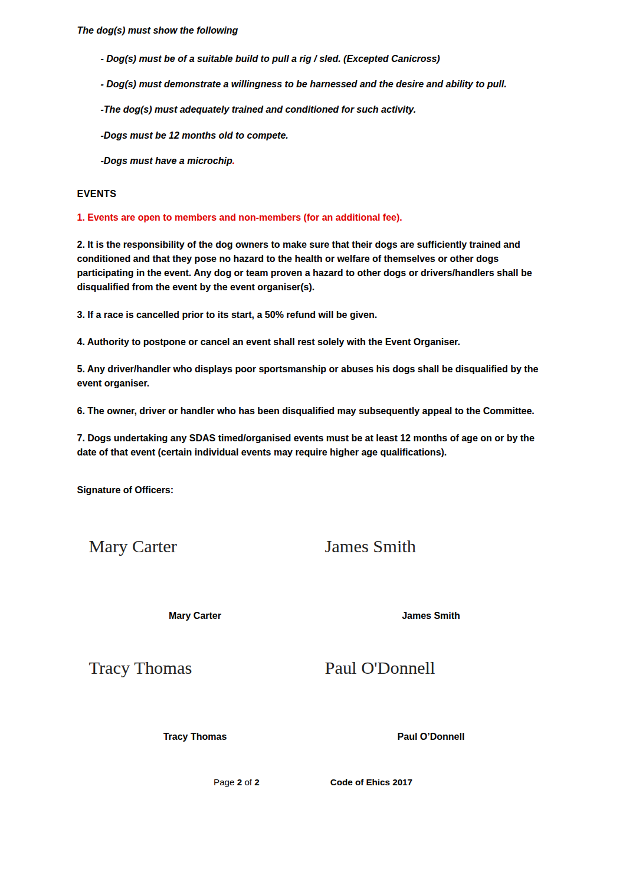The dog(s) must show the following
- Dog(s) must be of a suitable build to pull a rig / sled. (Excepted Canicross)
- Dog(s) must demonstrate a willingness to be harnessed and the desire and ability to pull.
-The dog(s) must adequately trained and conditioned for such activity.
-Dogs must be 12 months old to compete.
-Dogs must have a microchip.
EVENTS
1. Events are open to members and non-members (for an additional fee).
2. It is the responsibility of the dog owners to make sure that their dogs are sufficiently trained and conditioned and that they pose no hazard to the health or welfare of themselves or other dogs participating in the event. Any dog or team proven a hazard to other dogs or drivers/handlers shall be disqualified from the event by the event organiser(s).
3. If a race is cancelled prior to its start, a 50% refund will be given.
4. Authority to postpone or cancel an event shall rest solely with the Event Organiser.
5. Any driver/handler who displays poor sportsmanship or abuses his dogs shall be disqualified by the event organiser.
6. The owner, driver or handler who has been disqualified may subsequently appeal to the Committee.
7. Dogs undertaking any SDAS timed/organised events must be at least 12 months of age on or by the date of that event (certain individual events may require higher age qualifications).
Signature of Officers:
| Mary Carter | James Smith |
| Mary Carter | James Smith |
| Tracy Thomas | Paul O'Donnell |
| Tracy Thomas | Paul O’Donnell |
Page 2 of 2 Code of Ehics 2017